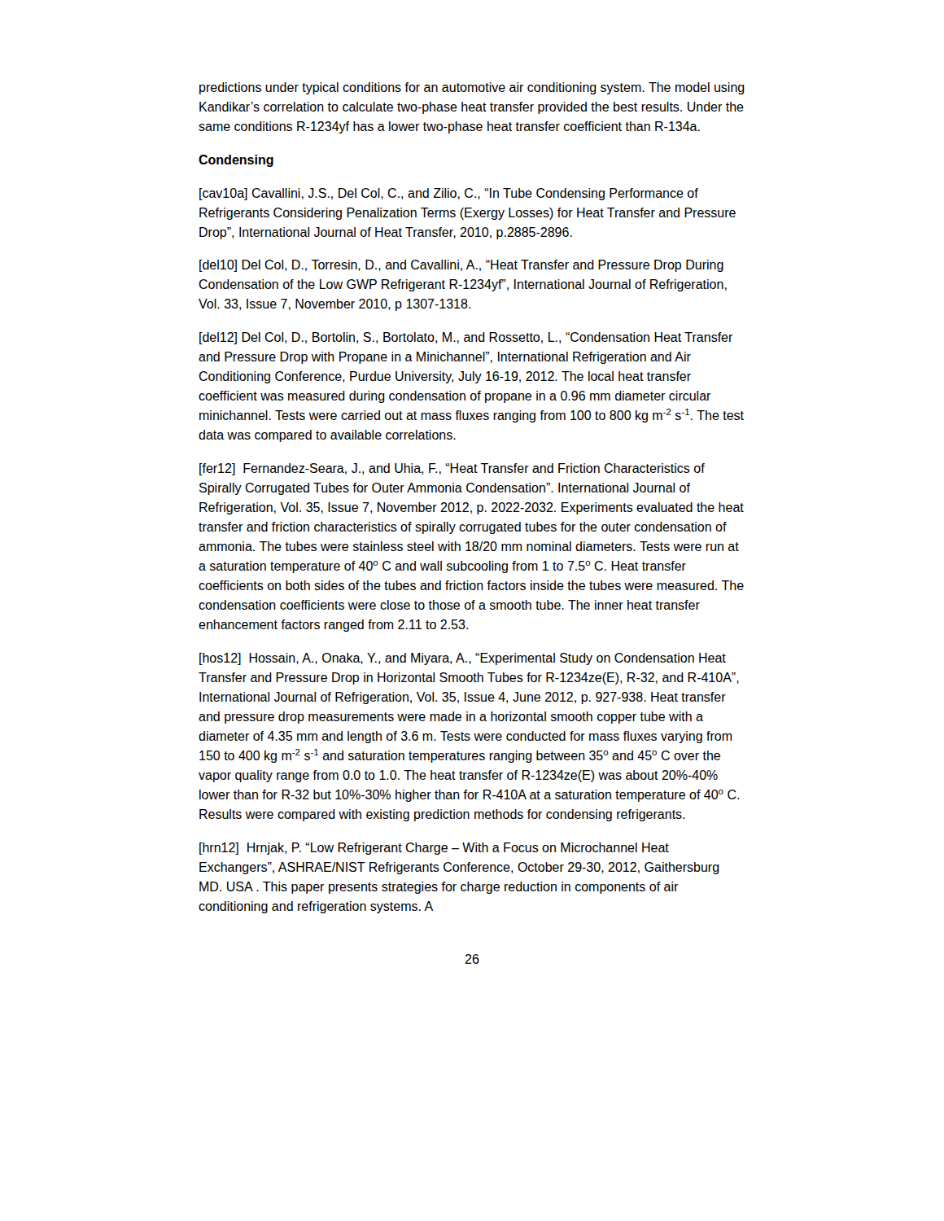predictions under typical conditions for an automotive air conditioning system. The model using Kandikar’s correlation to calculate two-phase heat transfer provided the best results. Under the same conditions R-1234yf has a lower two-phase heat transfer coefficient than R-134a.
Condensing
[cav10a] Cavallini, J.S., Del Col, C., and Zilio, C., “In Tube Condensing Performance of Refrigerants Considering Penalization Terms (Exergy Losses) for Heat Transfer and Pressure Drop”, International Journal of Heat Transfer, 2010, p.2885-2896.
[del10] Del Col, D., Torresin, D., and Cavallini, A., “Heat Transfer and Pressure Drop During Condensation of the Low GWP Refrigerant R-1234yf”, International Journal of Refrigeration, Vol. 33, Issue 7, November 2010, p 1307-1318.
[del12] Del Col, D., Bortolin, S., Bortolato, M., and Rossetto, L., “Condensation Heat Transfer and Pressure Drop with Propane in a Minichannel”, International Refrigeration and Air Conditioning Conference, Purdue University, July 16-19, 2012. The local heat transfer coefficient was measured during condensation of propane in a 0.96 mm diameter circular minichannel. Tests were carried out at mass fluxes ranging from 100 to 800 kg m-2 s-1. The test data was compared to available correlations.
[fer12] Fernandez-Seara, J., and Uhia, F., “Heat Transfer and Friction Characteristics of Spirally Corrugated Tubes for Outer Ammonia Condensation”. International Journal of Refrigeration, Vol. 35, Issue 7, November 2012, p. 2022-2032. Experiments evaluated the heat transfer and friction characteristics of spirally corrugated tubes for the outer condensation of ammonia. The tubes were stainless steel with 18/20 mm nominal diameters. Tests were run at a saturation temperature of 40o C and wall subcooling from 1 to 7.5o C. Heat transfer coefficients on both sides of the tubes and friction factors inside the tubes were measured. The condensation coefficients were close to those of a smooth tube. The inner heat transfer enhancement factors ranged from 2.11 to 2.53.
[hos12] Hossain, A., Onaka, Y., and Miyara, A., “Experimental Study on Condensation Heat Transfer and Pressure Drop in Horizontal Smooth Tubes for R-1234ze(E), R-32, and R-410A”, International Journal of Refrigeration, Vol. 35, Issue 4, June 2012, p. 927-938. Heat transfer and pressure drop measurements were made in a horizontal smooth copper tube with a diameter of 4.35 mm and length of 3.6 m. Tests were conducted for mass fluxes varying from 150 to 400 kg m-2 s-1 and saturation temperatures ranging between 35o and 45o C over the vapor quality range from 0.0 to 1.0. The heat transfer of R-1234ze(E) was about 20%-40% lower than for R-32 but 10%-30% higher than for R-410A at a saturation temperature of 40o C. Results were compared with existing prediction methods for condensing refrigerants.
[hrn12] Hrnjak, P. “Low Refrigerant Charge – With a Focus on Microchannel Heat Exchangers”, ASHRAE/NIST Refrigerants Conference, October 29-30, 2012, Gaithersburg MD. USA . This paper presents strategies for charge reduction in components of air conditioning and refrigeration systems. A
26